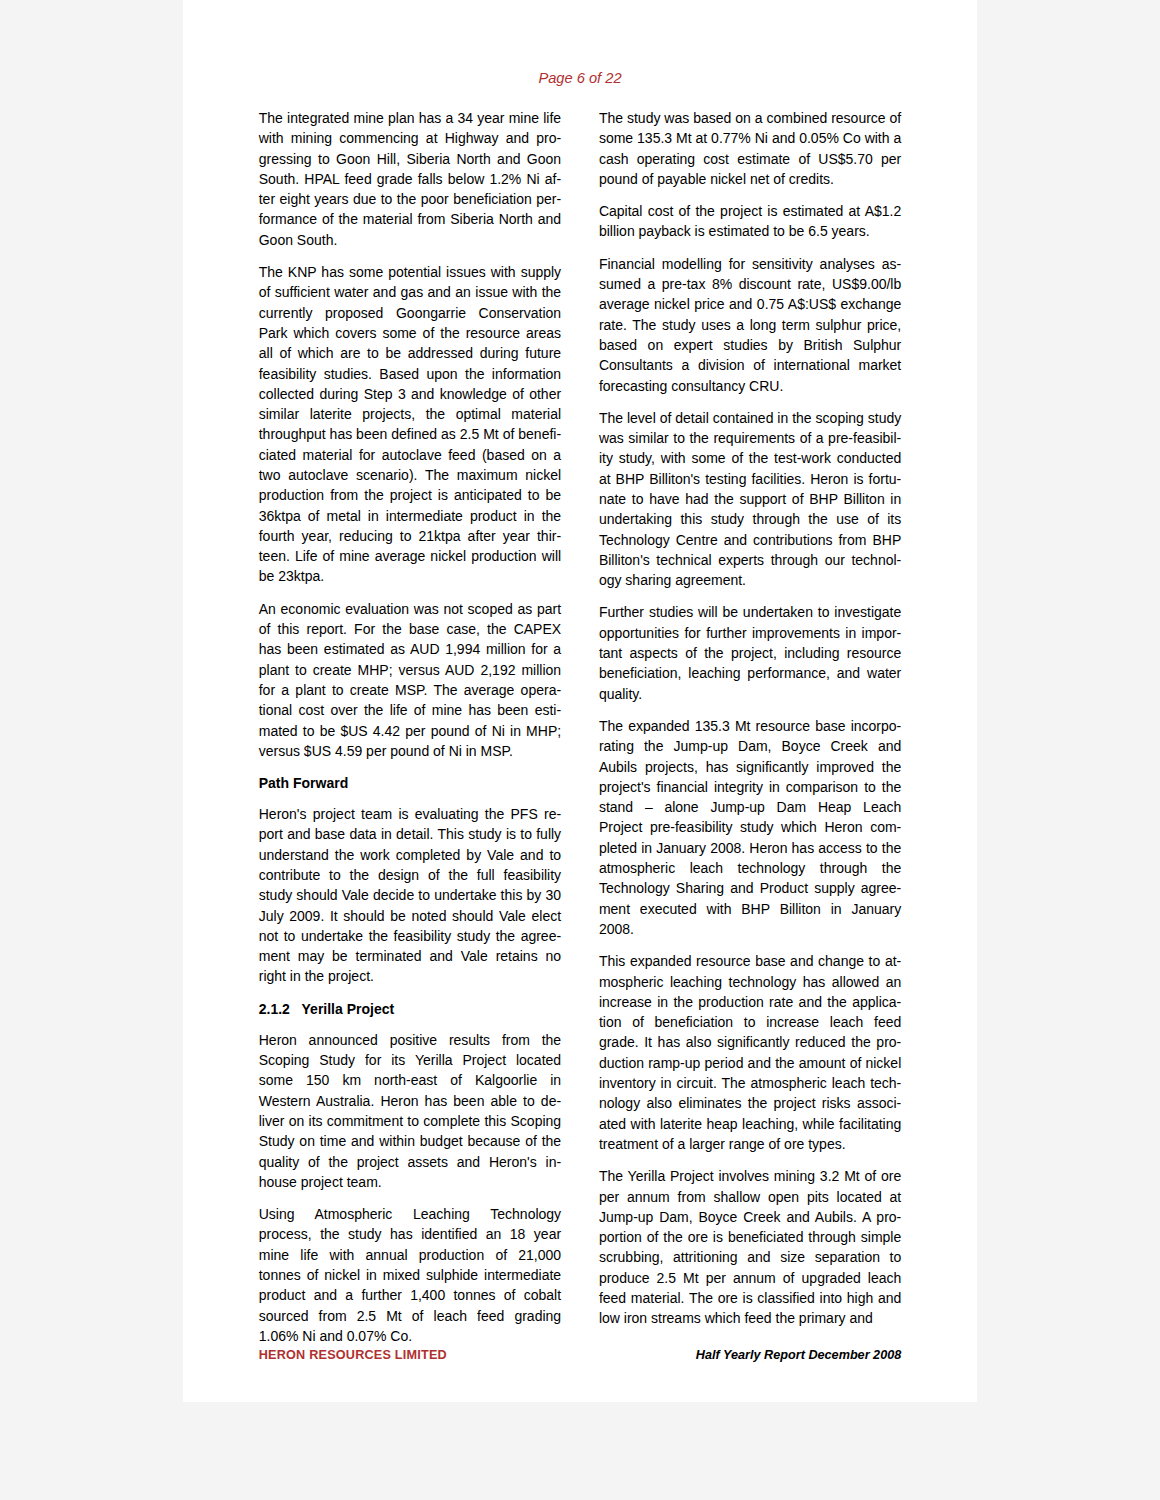Page 6 of 22
The integrated mine plan has a 34 year mine life with mining commencing at Highway and progressing to Goon Hill, Siberia North and Goon South. HPAL feed grade falls below 1.2% Ni after eight years due to the poor beneficiation performance of the material from Siberia North and Goon South.
The KNP has some potential issues with supply of sufficient water and gas and an issue with the currently proposed Goongarrie Conservation Park which covers some of the resource areas all of which are to be addressed during future feasibility studies. Based upon the information collected during Step 3 and knowledge of other similar laterite projects, the optimal material throughput has been defined as 2.5 Mt of beneficiated material for autoclave feed (based on a two autoclave scenario). The maximum nickel production from the project is anticipated to be 36ktpa of metal in intermediate product in the fourth year, reducing to 21ktpa after year thirteen. Life of mine average nickel production will be 23ktpa.
An economic evaluation was not scoped as part of this report. For the base case, the CAPEX has been estimated as AUD 1,994 million for a plant to create MHP; versus AUD 2,192 million for a plant to create MSP. The average operational cost over the life of mine has been estimated to be $US 4.42 per pound of Ni in MHP; versus $US 4.59 per pound of Ni in MSP.
Path Forward
Heron's project team is evaluating the PFS report and base data in detail. This study is to fully understand the work completed by Vale and to contribute to the design of the full feasibility study should Vale decide to undertake this by 30 July 2009. It should be noted should Vale elect not to undertake the feasibility study the agreement may be terminated and Vale retains no right in the project.
2.1.2 Yerilla Project
Heron announced positive results from the Scoping Study for its Yerilla Project located some 150 km north-east of Kalgoorlie in Western Australia. Heron has been able to deliver on its commitment to complete this Scoping Study on time and within budget because of the quality of the project assets and Heron's in-house project team.
Using Atmospheric Leaching Technology process, the study has identified an 18 year mine life with annual production of 21,000 tonnes of nickel in mixed sulphide intermediate product and a further 1,400 tonnes of cobalt sourced from 2.5 Mt of leach feed grading 1.06% Ni and 0.07% Co.
The study was based on a combined resource of some 135.3 Mt at 0.77% Ni and 0.05% Co with a cash operating cost estimate of US$5.70 per pound of payable nickel net of credits.
Capital cost of the project is estimated at A$1.2 billion payback is estimated to be 6.5 years.
Financial modelling for sensitivity analyses assumed a pre-tax 8% discount rate, US$9.00/lb average nickel price and 0.75 A$:US$ exchange rate. The study uses a long term sulphur price, based on expert studies by British Sulphur Consultants a division of international market forecasting consultancy CRU.
The level of detail contained in the scoping study was similar to the requirements of a pre-feasibility study, with some of the test-work conducted at BHP Billiton's testing facilities. Heron is fortunate to have had the support of BHP Billiton in undertaking this study through the use of its Technology Centre and contributions from BHP Billiton's technical experts through our technology sharing agreement.
Further studies will be undertaken to investigate opportunities for further improvements in important aspects of the project, including resource beneficiation, leaching performance, and water quality.
The expanded 135.3 Mt resource base incorporating the Jump-up Dam, Boyce Creek and Aubils projects, has significantly improved the project's financial integrity in comparison to the stand – alone Jump-up Dam Heap Leach Project pre-feasibility study which Heron completed in January 2008. Heron has access to the atmospheric leach technology through the Technology Sharing and Product supply agreement executed with BHP Billiton in January 2008.
This expanded resource base and change to atmospheric leaching technology has allowed an increase in the production rate and the application of beneficiation to increase leach feed grade. It has also significantly reduced the production ramp-up period and the amount of nickel inventory in circuit. The atmospheric leach technology also eliminates the project risks associated with laterite heap leaching, while facilitating treatment of a larger range of ore types.
The Yerilla Project involves mining 3.2 Mt of ore per annum from shallow open pits located at Jump-up Dam, Boyce Creek and Aubils. A proportion of the ore is beneficiated through simple scrubbing, attritioning and size separation to produce 2.5 Mt per annum of upgraded leach feed material. The ore is classified into high and low iron streams which feed the primary and
HERON RESOURCES LIMITED Half Yearly Report December 2008